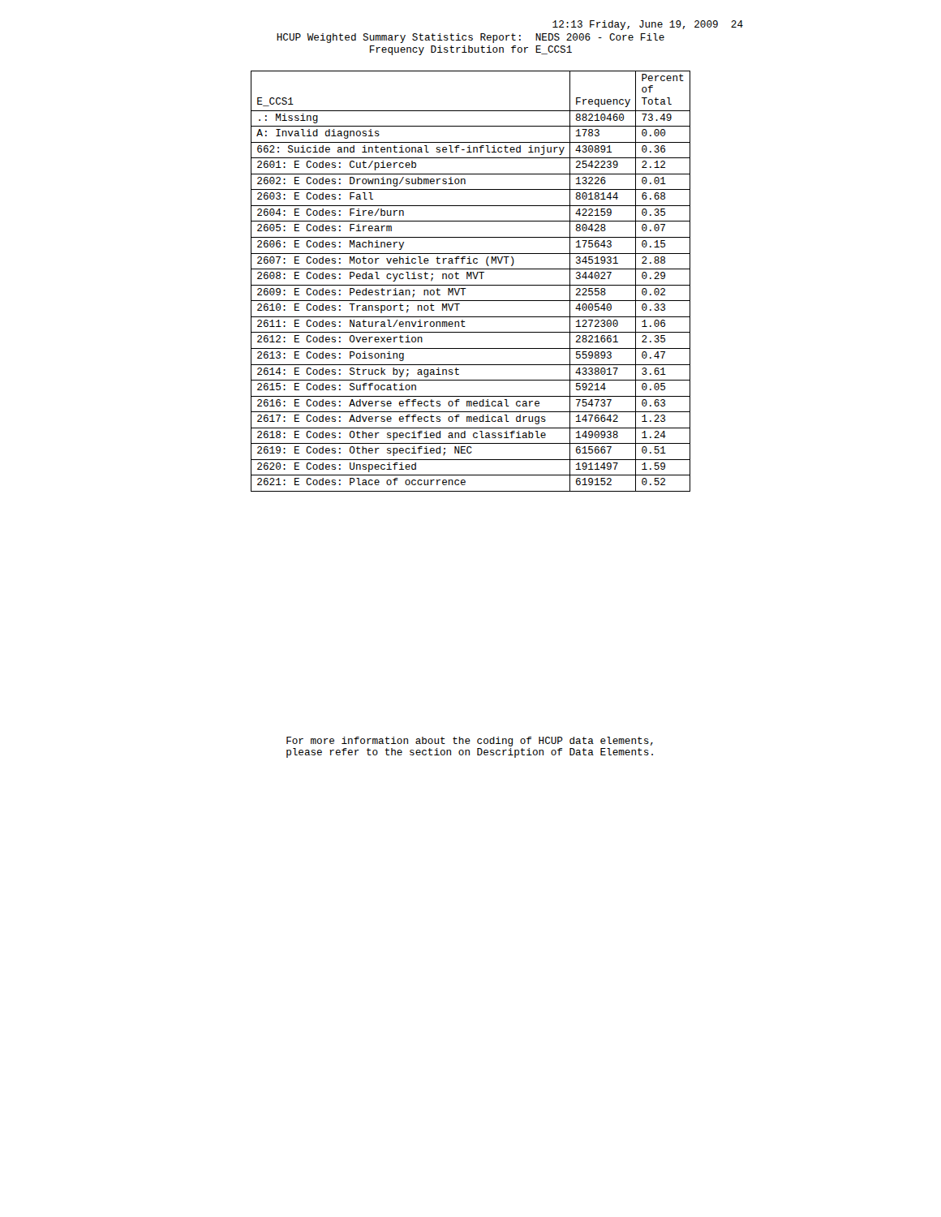12:13 Friday, June 19, 2009 24
HCUP Weighted Summary Statistics Report: NEDS 2006 - Core File
Frequency Distribution for E_CCS1
| E_CCS1 | Frequency | Percent of Total |
| --- | --- | --- |
| .: Missing | 88210460 | 73.49 |
| A: Invalid diagnosis | 1783 | 0.00 |
| 662: Suicide and intentional self-inflicted injury | 430891 | 0.36 |
| 2601: E Codes: Cut/pierceb | 2542239 | 2.12 |
| 2602: E Codes: Drowning/submersion | 13226 | 0.01 |
| 2603: E Codes: Fall | 8018144 | 6.68 |
| 2604: E Codes: Fire/burn | 422159 | 0.35 |
| 2605: E Codes: Firearm | 80428 | 0.07 |
| 2606: E Codes: Machinery | 175643 | 0.15 |
| 2607: E Codes: Motor vehicle traffic (MVT) | 3451931 | 2.88 |
| 2608: E Codes: Pedal cyclist; not MVT | 344027 | 0.29 |
| 2609: E Codes: Pedestrian; not MVT | 22558 | 0.02 |
| 2610: E Codes: Transport; not MVT | 400540 | 0.33 |
| 2611: E Codes: Natural/environment | 1272300 | 1.06 |
| 2612: E Codes: Overexertion | 2821661 | 2.35 |
| 2613: E Codes: Poisoning | 559893 | 0.47 |
| 2614: E Codes: Struck by; against | 4338017 | 3.61 |
| 2615: E Codes: Suffocation | 59214 | 0.05 |
| 2616: E Codes: Adverse effects of medical care | 754737 | 0.63 |
| 2617: E Codes: Adverse effects of medical drugs | 1476642 | 1.23 |
| 2618: E Codes: Other specified and classifiable | 1490938 | 1.24 |
| 2619: E Codes: Other specified; NEC | 615667 | 0.51 |
| 2620: E Codes: Unspecified | 1911497 | 1.59 |
| 2621: E Codes: Place of occurrence | 619152 | 0.52 |
For more information about the coding of HCUP data elements, please refer to the section on Description of Data Elements.